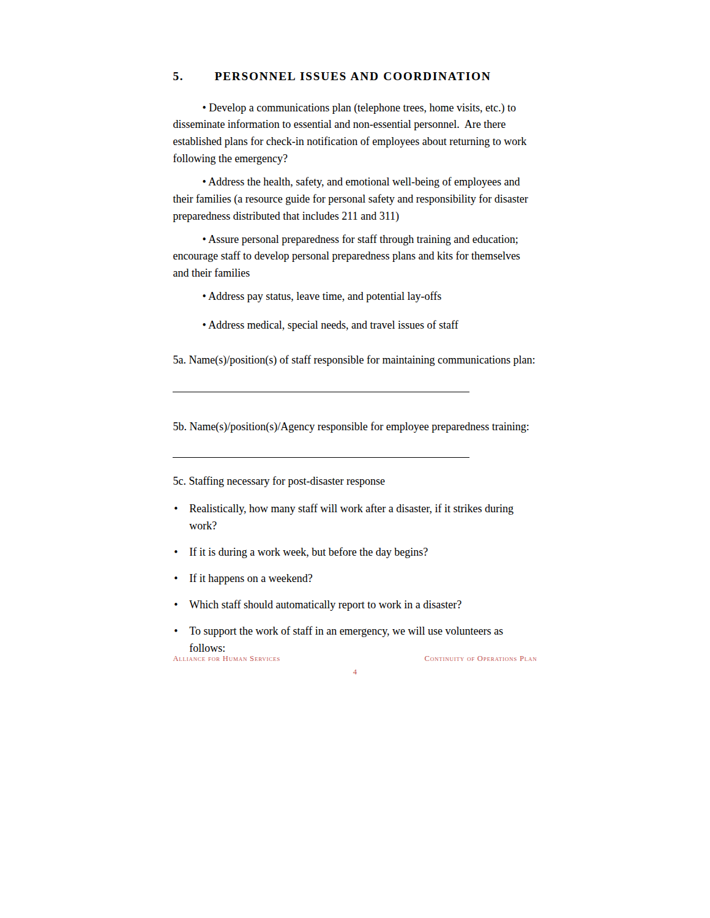5. PERSONNEL ISSUES AND COORDINATION
• Develop a communications plan (telephone trees, home visits, etc.) to disseminate information to essential and non-essential personnel. Are there established plans for check-in notification of employees about returning to work following the emergency?
• Address the health, safety, and emotional well-being of employees and their families (a resource guide for personal safety and responsibility for disaster preparedness distributed that includes 211 and 311)
• Assure personal preparedness for staff through training and education; encourage staff to develop personal preparedness plans and kits for themselves and their families
• Address pay status, leave time, and potential lay-offs
• Address medical, special needs, and travel issues of staff
5a. Name(s)/position(s) of staff responsible for maintaining communications plan:
5b. Name(s)/position(s)/Agency responsible for employee preparedness training:
5c. Staffing necessary for post-disaster response
Realistically, how many staff will work after a disaster, if it strikes during work?
If it is during a work week, but before the day begins?
If it happens on a weekend?
Which staff should automatically report to work in a disaster?
To support the work of staff in an emergency, we will use volunteers as follows:
Alliance for Human Services Continuity of Operations Plan
4